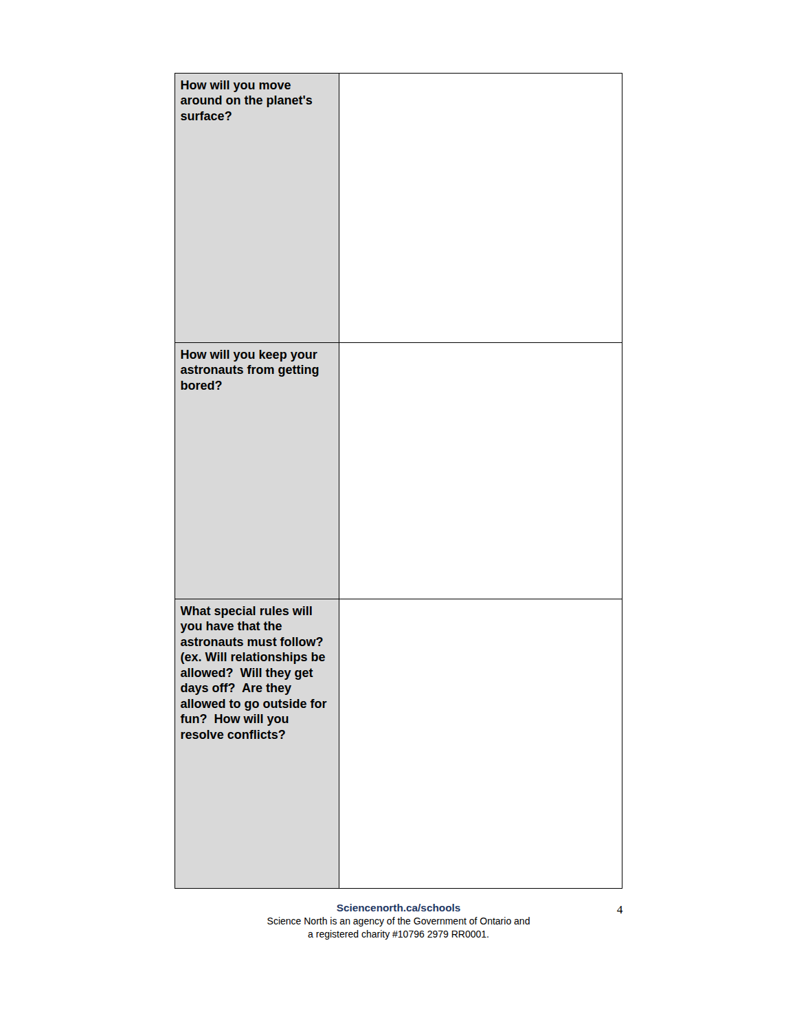| How will you move around on the planet's surface? | |
| How will you keep your astronauts from getting bored? | |
| What special rules will you have that the astronauts must follow? (ex. Will relationships be allowed? Will they get days off? Are they allowed to go outside for fun? How will you resolve conflicts? | |
Sciencenorth.ca/schools
Science North is an agency of the Government of Ontario and
a registered charity #10796 2979 RR0001.
4